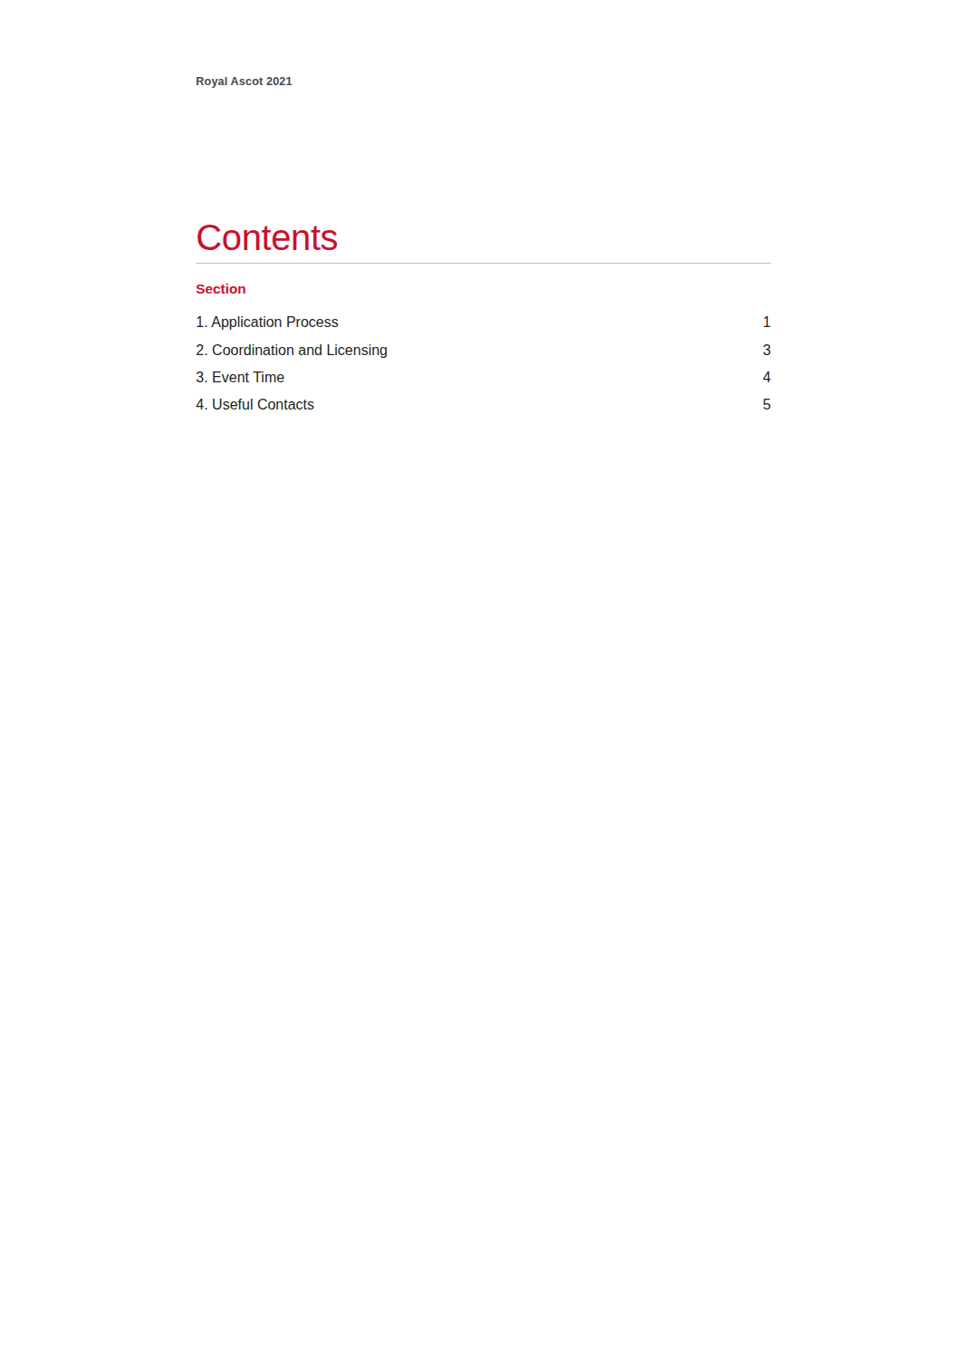Royal Ascot 2021
Contents
Section
| 1. Application Process | 1 |
| 2. Coordination and Licensing | 3 |
| 3. Event Time | 4 |
| 4. Useful Contacts | 5 |